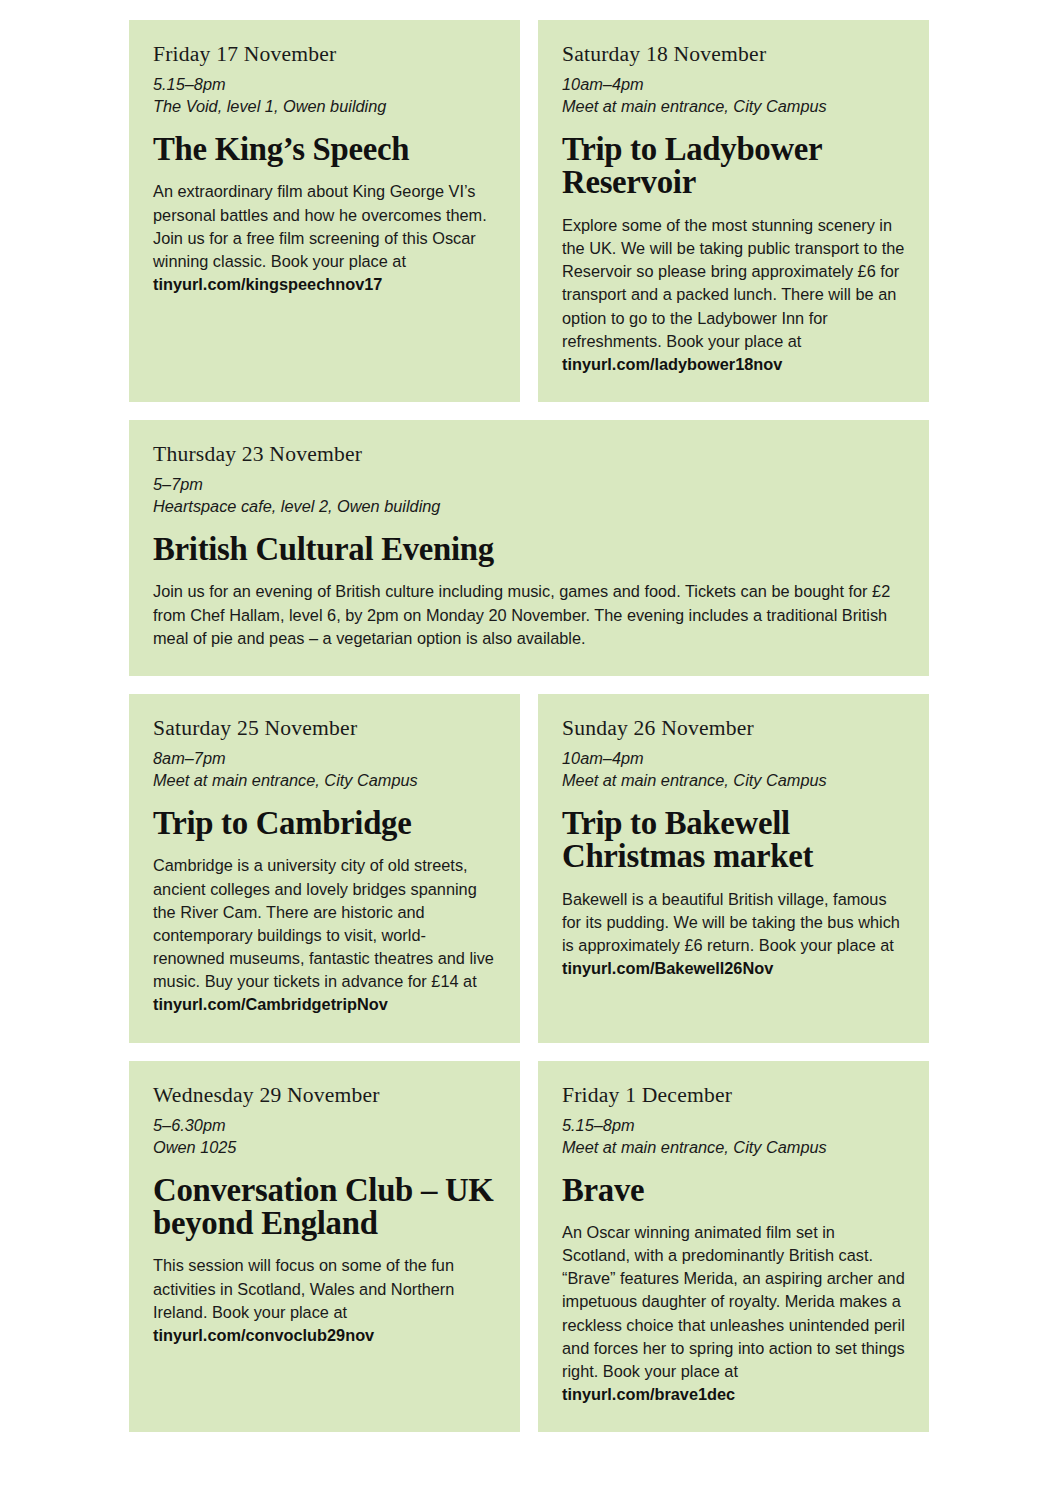Friday 17 November
5.15–8pm
The Void, level 1, Owen building
The King’s Speech
An extraordinary film about King George VI’s personal battles and how he overcomes them. Join us for a free film screening of this Oscar winning classic. Book your place at tinyurl.com/kingspeechnov17
Saturday 18 November
10am–4pm
Meet at main entrance, City Campus
Trip to Ladybower Reservoir
Explore some of the most stunning scenery in the UK. We will be taking public transport to the Reservoir so please bring approximately £6 for transport and a packed lunch. There will be an option to go to the Ladybower Inn for refreshments. Book your place at tinyurl.com/ladybower18nov
Thursday 23 November
5–7pm
Heartspace cafe, level 2, Owen building
British Cultural Evening
Join us for an evening of British culture including music, games and food. Tickets can be bought for £2 from Chef Hallam, level 6, by 2pm on Monday 20 November. The evening includes a traditional British meal of pie and peas – a vegetarian option is also available.
Saturday 25 November
8am–7pm
Meet at main entrance, City Campus
Trip to Cambridge
Cambridge is a university city of old streets, ancient colleges and lovely bridges spanning the River Cam. There are historic and contemporary buildings to visit, world-renowned museums, fantastic theatres and live music. Buy your tickets in advance for £14 at tinyurl.com/CambridgetripNov
Sunday 26 November
10am–4pm
Meet at main entrance, City Campus
Trip to Bakewell Christmas market
Bakewell is a beautiful British village, famous for its pudding. We will be taking the bus which is approximately £6 return. Book your place at tinyurl.com/Bakewell26Nov
Wednesday 29 November
5–6.30pm
Owen 1025
Conversation Club – UK beyond England
This session will focus on some of the fun activities in Scotland, Wales and Northern Ireland. Book your place at tinyurl.com/convoclub29nov
Friday 1 December
5.15–8pm
Meet at main entrance, City Campus
Brave
An Oscar winning animated film set in Scotland, with a predominantly British cast. “Brave” features Merida, an aspiring archer and impetuous daughter of royalty. Merida makes a reckless choice that unleashes unintended peril and forces her to spring into action to set things right. Book your place at tinyurl.com/brave1dec